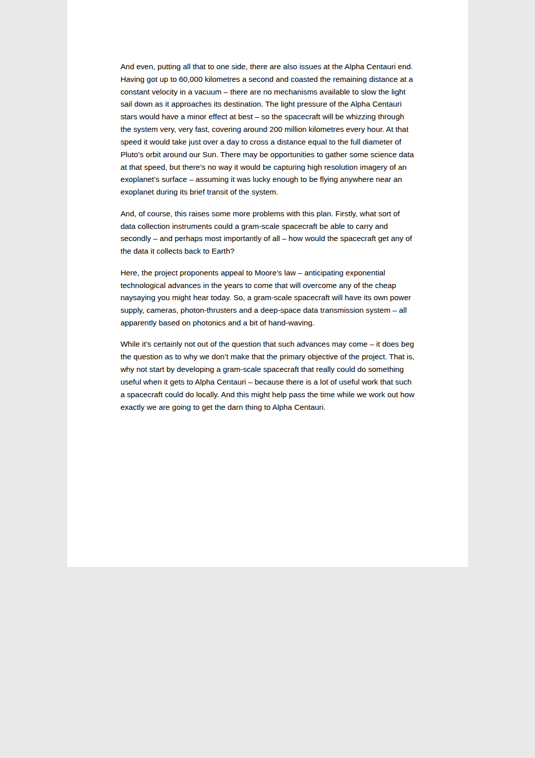And even, putting all that to one side, there are also issues at the Alpha Centauri end. Having got up to 60,000 kilometres a second and coasted the remaining distance at a constant velocity in a vacuum – there are no mechanisms available to slow the light sail down as it approaches its destination. The light pressure of the Alpha Centauri stars would have a minor effect at best – so the spacecraft will be whizzing through the system very, very fast, covering around 200 million kilometres every hour. At that speed it would take just over a day to cross a distance equal to the full diameter of Pluto’s orbit around our Sun. There may be opportunities to gather some science data at that speed, but there’s no way it would be capturing high resolution imagery of an exoplanet’s surface – assuming it was lucky enough to be flying anywhere near an exoplanet during its brief transit of the system.
And, of course, this raises some more problems with this plan. Firstly, what sort of data collection instruments could a gram-scale spacecraft be able to carry and secondly – and perhaps most importantly of all – how would the spacecraft get any of the data it collects back to Earth?
Here, the project proponents appeal to Moore’s law – anticipating exponential technological advances in the years to come that will overcome any of the cheap naysaying you might hear today. So, a gram-scale spacecraft will have its own power supply, cameras, photon-thrusters and a deep-space data transmission system – all apparently based on photonics and a bit of hand-waving.
While it’s certainly not out of the question that such advances may come – it does beg the question as to why we don’t make that the primary objective of the project. That is, why not start by developing a gram-scale spacecraft that really could do something useful when it gets to Alpha Centauri – because there is a lot of useful work that such a spacecraft could do locally. And this might help pass the time while we work out how exactly we are going to get the darn thing to Alpha Centauri.